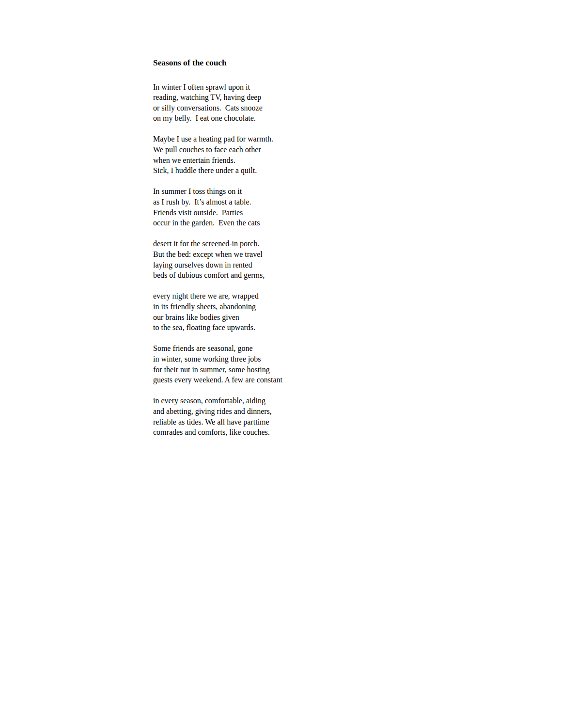Seasons of the couch
In winter I often sprawl upon it
reading, watching TV, having deep
or silly conversations. Cats snooze
on my belly. I eat one chocolate.
Maybe I use a heating pad for warmth.
We pull couches to face each other
when we entertain friends.
Sick, I huddle there under a quilt.
In summer I toss things on it
as I rush by. It’s almost a table.
Friends visit outside. Parties
occur in the garden. Even the cats
desert it for the screened-in porch.
But the bed: except when we travel
laying ourselves down in rented
beds of dubious comfort and germs,
every night there we are, wrapped
in its friendly sheets, abandoning
our brains like bodies given
to the sea, floating face upwards.
Some friends are seasonal, gone
in winter, some working three jobs
for their nut in summer, some hosting
guests every weekend. A few are constant
in every season, comfortable, aiding
and abetting, giving rides and dinners,
reliable as tides. We all have parttime
comrades and comforts, like couches.